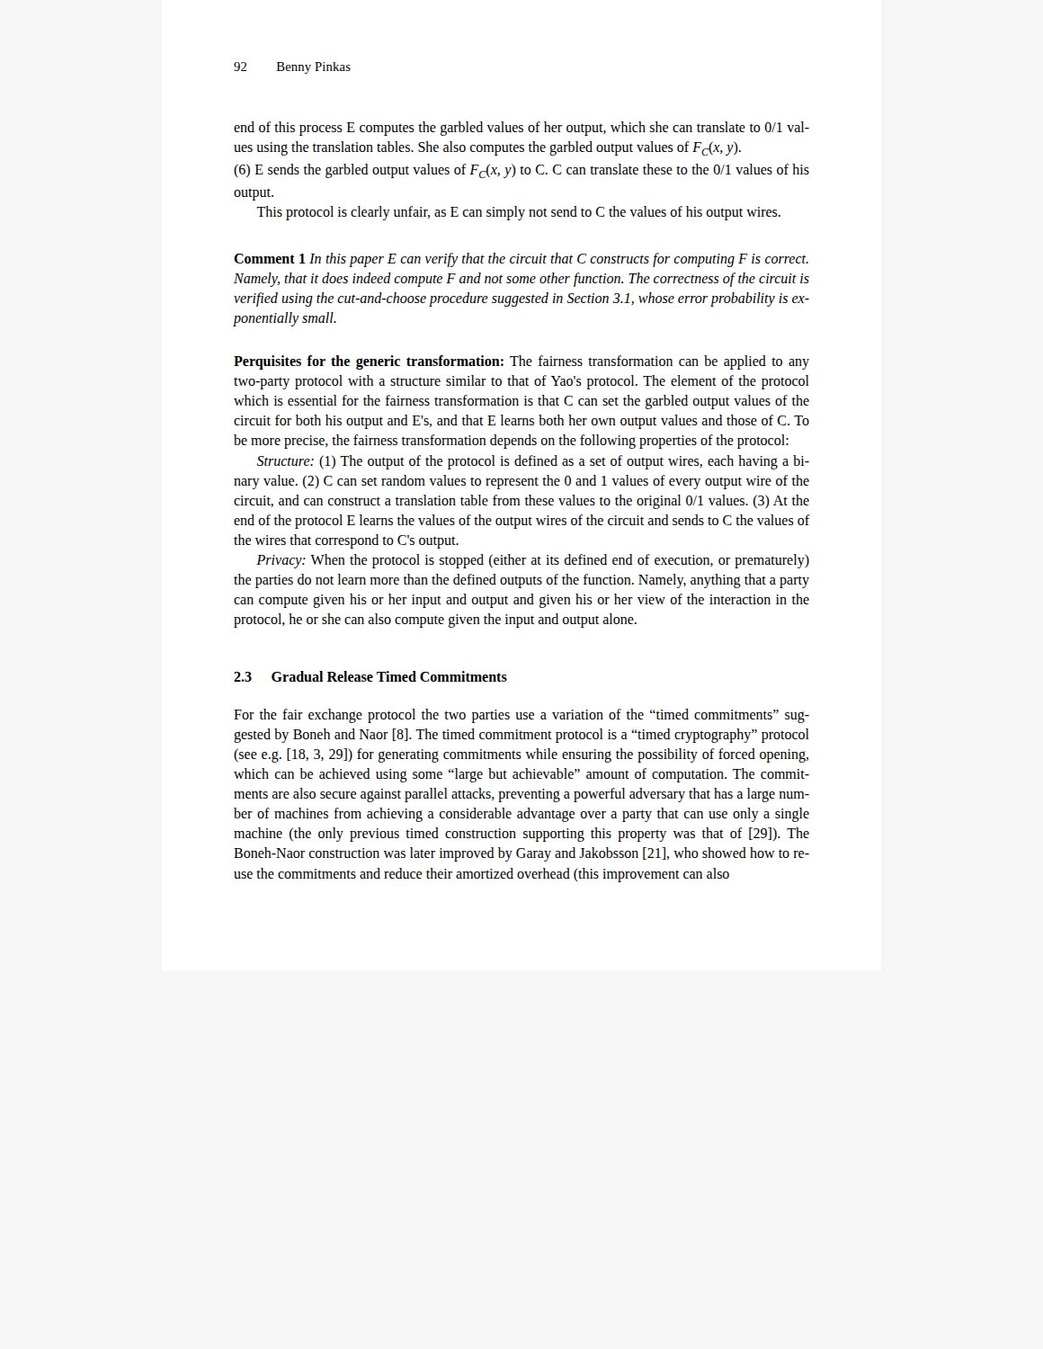92 Benny Pinkas
end of this process E computes the garbled values of her output, which she can translate to 0/1 values using the translation tables. She also computes the garbled output values of FC(x, y).
(6) E sends the garbled output values of FC(x, y) to C. C can translate these to the 0/1 values of his output.
This protocol is clearly unfair, as E can simply not send to C the values of his output wires.
Comment 1 In this paper E can verify that the circuit that C constructs for computing F is correct. Namely, that it does indeed compute F and not some other function. The correctness of the circuit is verified using the cut-and-choose procedure suggested in Section 3.1, whose error probability is exponentially small.
Perquisites for the generic transformation: The fairness transformation can be applied to any two-party protocol with a structure similar to that of Yao's protocol. The element of the protocol which is essential for the fairness transformation is that C can set the garbled output values of the circuit for both his output and E's, and that E learns both her own output values and those of C. To be more precise, the fairness transformation depends on the following properties of the protocol:
Structure: (1) The output of the protocol is defined as a set of output wires, each having a binary value. (2) C can set random values to represent the 0 and 1 values of every output wire of the circuit, and can construct a translation table from these values to the original 0/1 values. (3) At the end of the protocol E learns the values of the output wires of the circuit and sends to C the values of the wires that correspond to C's output.
Privacy: When the protocol is stopped (either at its defined end of execution, or prematurely) the parties do not learn more than the defined outputs of the function. Namely, anything that a party can compute given his or her input and output and given his or her view of the interaction in the protocol, he or she can also compute given the input and output alone.
2.3 Gradual Release Timed Commitments
For the fair exchange protocol the two parties use a variation of the “timed commitments” suggested by Boneh and Naor [8]. The timed commitment protocol is a “timed cryptography” protocol (see e.g. [18, 3, 29]) for generating commitments while ensuring the possibility of forced opening, which can be achieved using some “large but achievable” amount of computation. The commitments are also secure against parallel attacks, preventing a powerful adversary that has a large number of machines from achieving a considerable advantage over a party that can use only a single machine (the only previous timed construction supporting this property was that of [29]). The Boneh-Naor construction was later improved by Garay and Jakobsson [21], who showed how to reuse the commitments and reduce their amortized overhead (this improvement can also